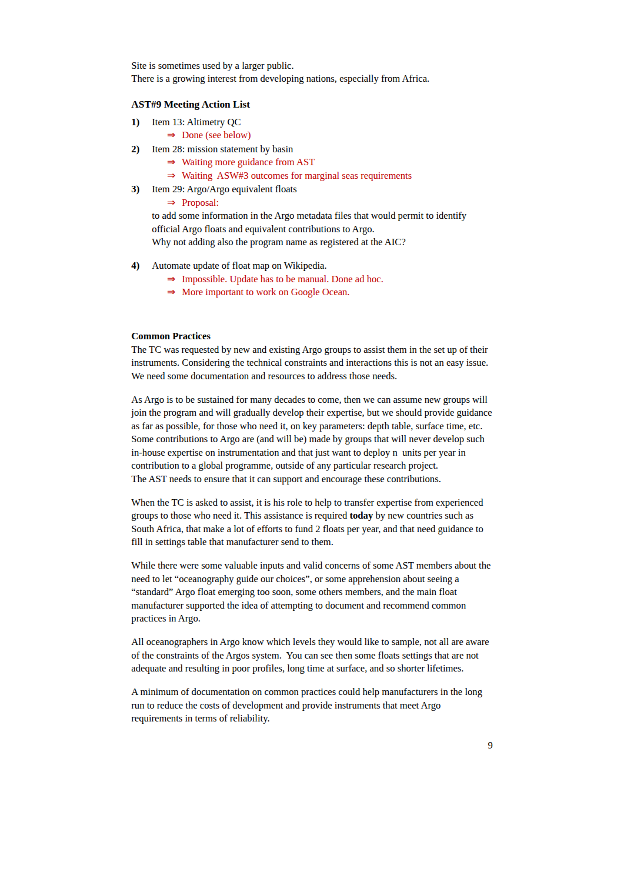Site is sometimes used by a larger public.
There is a growing interest from developing nations, especially from Africa.
AST#9 Meeting Action List
Item 13: Altimetry QC
Done (see below)
Item 28: mission statement by basin
Waiting more guidance from AST
Waiting ASW#3 outcomes for marginal seas requirements
Item 29: Argo/Argo equivalent floats
Proposal:
to add some information in the Argo metadata files that would permit to identify official Argo floats and equivalent contributions to Argo.
Why not adding also the program name as registered at the AIC?
Automate update of float map on Wikipedia.
Impossible. Update has to be manual. Done ad hoc.
More important to work on Google Ocean.
Common Practices
The TC was requested by new and existing Argo groups to assist them in the set up of their instruments. Considering the technical constraints and interactions this is not an easy issue. We need some documentation and resources to address those needs.
As Argo is to be sustained for many decades to come, then we can assume new groups will join the program and will gradually develop their expertise, but we should provide guidance as far as possible, for those who need it, on key parameters: depth table, surface time, etc.
Some contributions to Argo are (and will be) made by groups that will never develop such in-house expertise on instrumentation and that just want to deploy n units per year in contribution to a global programme, outside of any particular research project.
The AST needs to ensure that it can support and encourage these contributions.
When the TC is asked to assist, it is his role to help to transfer expertise from experienced groups to those who need it. This assistance is required today by new countries such as South Africa, that make a lot of efforts to fund 2 floats per year, and that need guidance to fill in settings table that manufacturer send to them.
While there were some valuable inputs and valid concerns of some AST members about the need to let “oceanography guide our choices”, or some apprehension about seeing a “standard” Argo float emerging too soon, some others members, and the main float manufacturer supported the idea of attempting to document and recommend common practices in Argo.
All oceanographers in Argo know which levels they would like to sample, not all are aware of the constraints of the Argos system. You can see then some floats settings that are not adequate and resulting in poor profiles, long time at surface, and so shorter lifetimes.
A minimum of documentation on common practices could help manufacturers in the long run to reduce the costs of development and provide instruments that meet Argo requirements in terms of reliability.
9